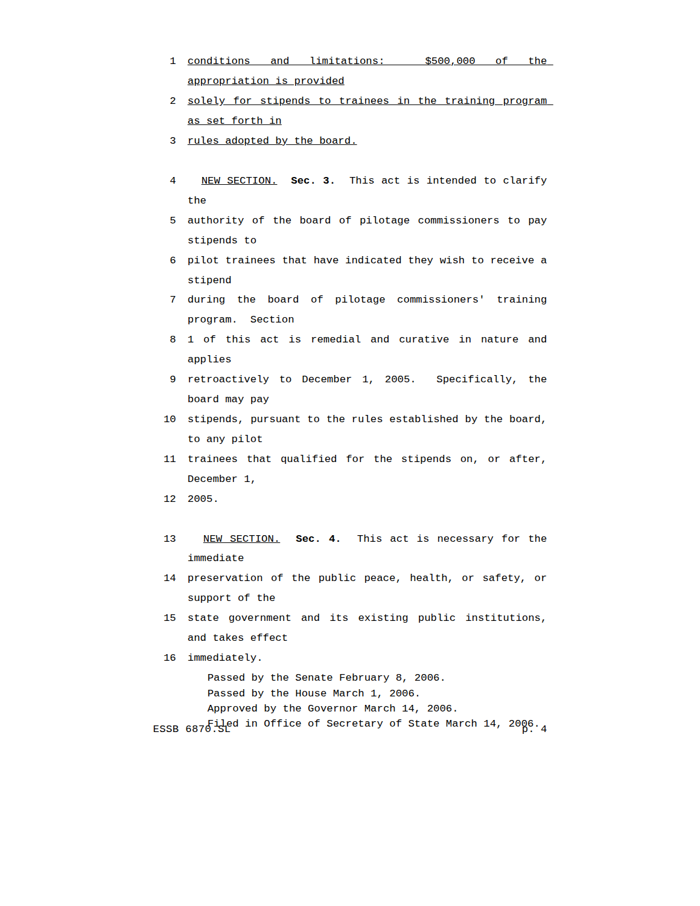1 conditions and limitations: $500,000 of the appropriation is provided
2 solely for stipends to trainees in the training program as set forth in
3 rules adopted by the board.
4 NEW SECTION. Sec. 3. This act is intended to clarify the
5 authority of the board of pilotage commissioners to pay stipends to
6 pilot trainees that have indicated they wish to receive a stipend
7 during the board of pilotage commissioners' training program. Section
8 1 of this act is remedial and curative in nature and applies
9 retroactively to December 1, 2005. Specifically, the board may pay
10 stipends, pursuant to the rules established by the board, to any pilot
11 trainees that qualified for the stipends on, or after, December 1,
12 2005.
13 NEW SECTION. Sec. 4. This act is necessary for the immediate
14 preservation of the public peace, health, or safety, or support of the
15 state government and its existing public institutions, and takes effect
16 immediately.
Passed by the Senate February 8, 2006. Passed by the House March 1, 2006. Approved by the Governor March 14, 2006. Filed in Office of Secretary of State March 14, 2006.
ESSB 6870.SL p. 4